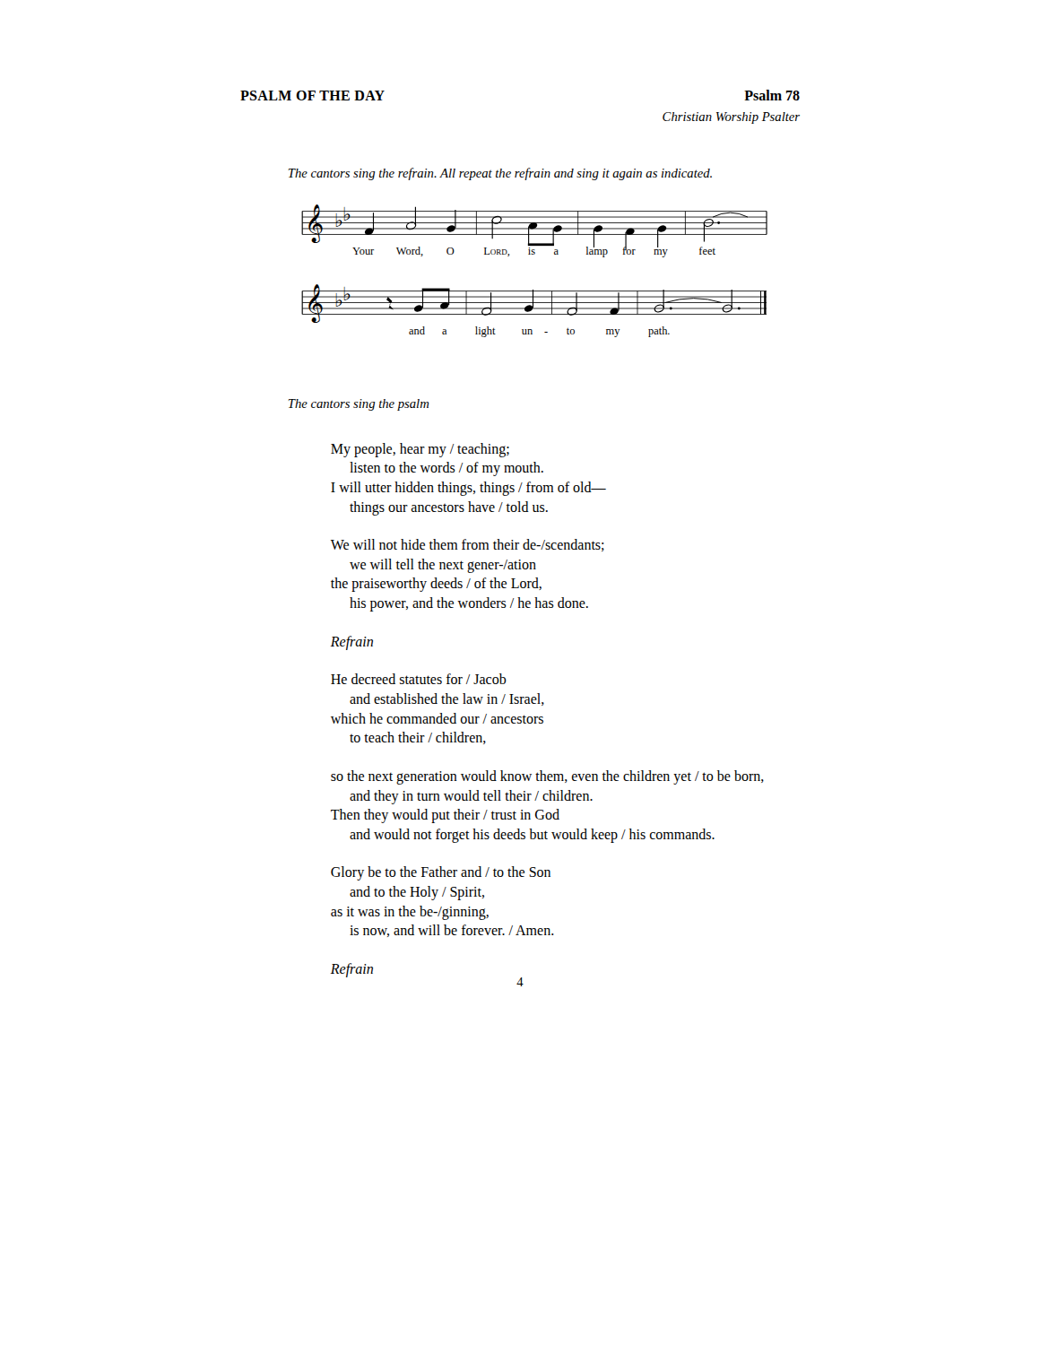PSALM OF THE DAY
Psalm 78 Christian Worship Psalter
The cantors sing the refrain. All repeat the refrain and sing it again as indicated.
𝄞 ♭ ♭ Your Word, O Lord, is a lamp for my feet 𝄞 ♭ ♭ and a light un - to my path.
The cantors sing the psalm
My people, hear my / teaching;
listen to the words / of my mouth. I will utter hidden things, things / from of old—
things our ancestors have / told us.
We will not hide them from their de-/scendants;
we will tell the next gener-/ation the praiseworthy deeds / of the Lord,
his power, and the wonders / he has done.
Refrain
He decreed statutes for / Jacob
and established the law in / Israel, which he commanded our / ancestors
to teach their / children,
so the next generation would know them, even the children yet / to be born,
and they in turn would tell their / children. Then they would put their / trust in God
and would not forget his deeds but would keep / his commands.
Glory be to the Father and / to the Son
and to the Holy / Spirit, as it was in the be-/ginning,
is now, and will be forever. / Amen.
Refrain
4